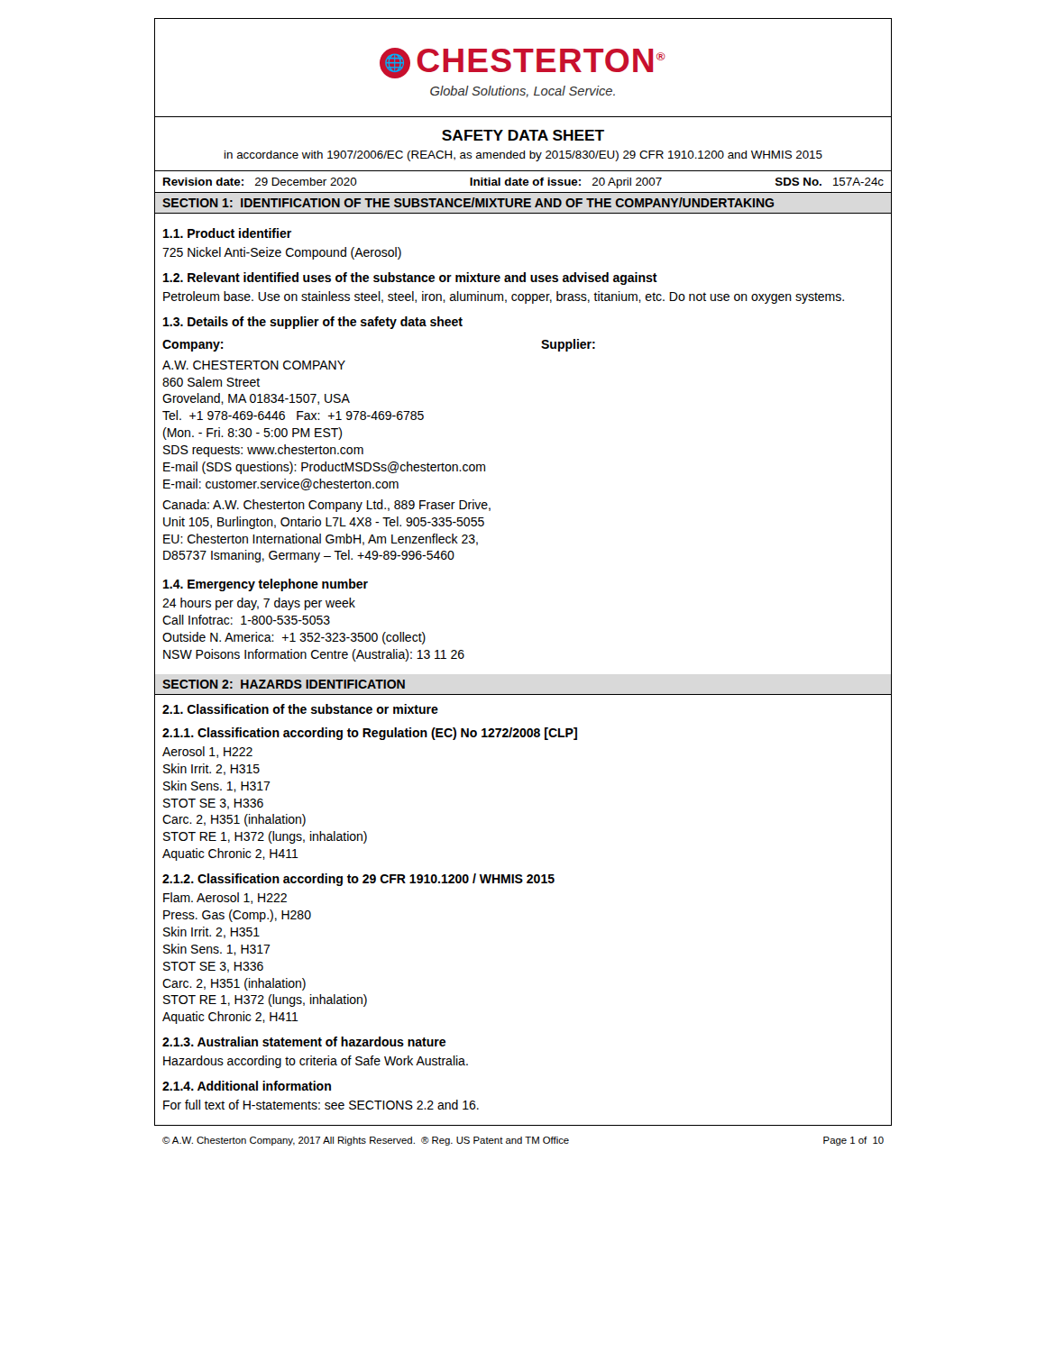🌐CHESTERTON®
Global Solutions, Local Service.
SAFETY DATA SHEET
in accordance with 1907/2006/EC (REACH, as amended by 2015/830/EU) 29 CFR 1910.1200 and WHMIS 2015
Revision date: 29 December 2020
Initial date of issue: 20 April 2007
SDS No. 157A-24c
SECTION 1: IDENTIFICATION OF THE SUBSTANCE/MIXTURE AND OF THE COMPANY/UNDERTAKING
1.1. Product identifier
725 Nickel Anti-Seize Compound (Aerosol)
1.2. Relevant identified uses of the substance or mixture and uses advised against
Petroleum base. Use on stainless steel, steel, iron, aluminum, copper, brass, titanium, etc. Do not use on oxygen systems.
1.3. Details of the supplier of the safety data sheet
Company:
A.W. CHESTERTON COMPANY
860 Salem Street
Groveland, MA 01834-1507, USA
Tel. +1 978-469-6446 Fax: +1 978-469-6785
(Mon. - Fri. 8:30 - 5:00 PM EST)
SDS requests: www.chesterton.com
E-mail (SDS questions): ProductMSDSs@chesterton.com
E-mail: customer.service@chesterton.com
Canada: A.W. Chesterton Company Ltd., 889 Fraser Drive,
Unit 105, Burlington, Ontario L7L 4X8 - Tel. 905-335-5055
EU: Chesterton International GmbH, Am Lenzenfleck 23,
D85737 Ismaning, Germany – Tel. +49-89-996-5460
Supplier:
1.4. Emergency telephone number
24 hours per day, 7 days per week
Call Infotrac: 1-800-535-5053
Outside N. America: +1 352-323-3500 (collect)
NSW Poisons Information Centre (Australia): 13 11 26
SECTION 2: HAZARDS IDENTIFICATION
2.1. Classification of the substance or mixture
2.1.1. Classification according to Regulation (EC) No 1272/2008 [CLP]
Aerosol 1, H222
Skin Irrit. 2, H315
Skin Sens. 1, H317
STOT SE 3, H336
Carc. 2, H351 (inhalation)
STOT RE 1, H372 (lungs, inhalation)
Aquatic Chronic 2, H411
2.1.2. Classification according to 29 CFR 1910.1200 / WHMIS 2015
Flam. Aerosol 1, H222
Press. Gas (Comp.), H280
Skin Irrit. 2, H351
Skin Sens. 1, H317
STOT SE 3, H336
Carc. 2, H351 (inhalation)
STOT RE 1, H372 (lungs, inhalation)
Aquatic Chronic 2, H411
2.1.3. Australian statement of hazardous nature
Hazardous according to criteria of Safe Work Australia.
2.1.4. Additional information
For full text of H-statements: see SECTIONS 2.2 and 16.
© A.W. Chesterton Company, 2017 All Rights Reserved. ® Reg. US Patent and TM Office
Page 1 of 10